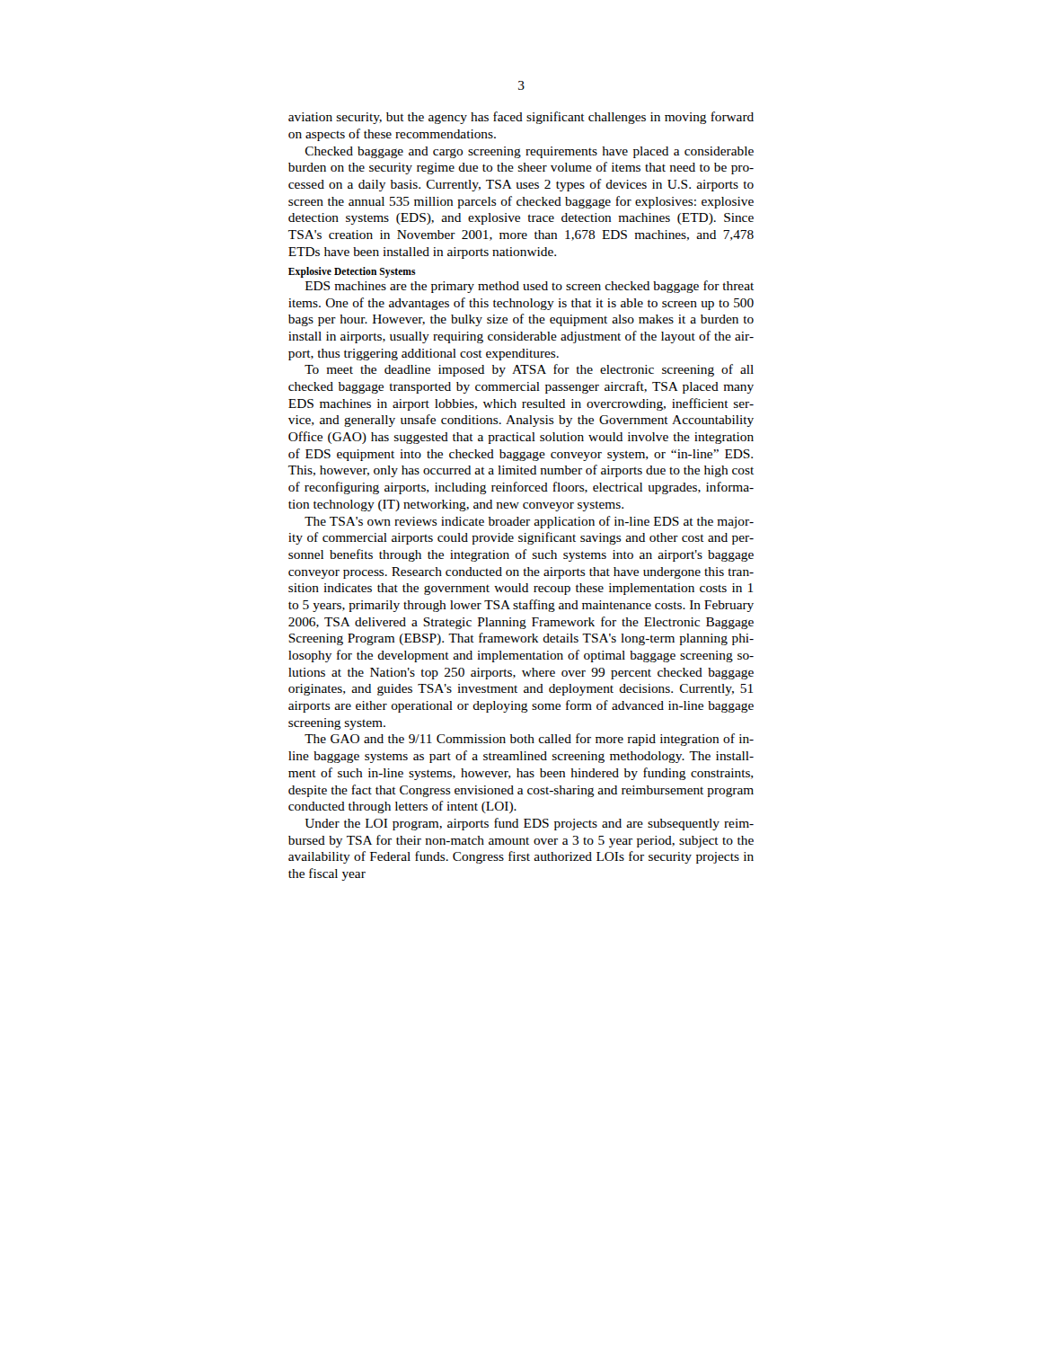3
aviation security, but the agency has faced significant challenges in moving forward on aspects of these recommendations.
Checked baggage and cargo screening requirements have placed a considerable burden on the security regime due to the sheer volume of items that need to be processed on a daily basis. Currently, TSA uses 2 types of devices in U.S. airports to screen the annual 535 million parcels of checked baggage for explosives: explosive detection systems (EDS), and explosive trace detection machines (ETD). Since TSA's creation in November 2001, more than 1,678 EDS machines, and 7,478 ETDs have been installed in airports nationwide.
Explosive Detection Systems
EDS machines are the primary method used to screen checked baggage for threat items. One of the advantages of this technology is that it is able to screen up to 500 bags per hour. However, the bulky size of the equipment also makes it a burden to install in airports, usually requiring considerable adjustment of the layout of the airport, thus triggering additional cost expenditures.
To meet the deadline imposed by ATSA for the electronic screening of all checked baggage transported by commercial passenger aircraft, TSA placed many EDS machines in airport lobbies, which resulted in overcrowding, inefficient service, and generally unsafe conditions. Analysis by the Government Accountability Office (GAO) has suggested that a practical solution would involve the integration of EDS equipment into the checked baggage conveyor system, or “in-line” EDS. This, however, only has occurred at a limited number of airports due to the high cost of reconfiguring airports, including reinforced floors, electrical upgrades, information technology (IT) networking, and new conveyor systems.
The TSA's own reviews indicate broader application of in-line EDS at the majority of commercial airports could provide significant savings and other cost and personnel benefits through the integration of such systems into an airport's baggage conveyor process. Research conducted on the airports that have undergone this transition indicates that the government would recoup these implementation costs in 1 to 5 years, primarily through lower TSA staffing and maintenance costs. In February 2006, TSA delivered a Strategic Planning Framework for the Electronic Baggage Screening Program (EBSP). That framework details TSA's long-term planning philosophy for the development and implementation of optimal baggage screening solutions at the Nation's top 250 airports, where over 99 percent checked baggage originates, and guides TSA's investment and deployment decisions. Currently, 51 airports are either operational or deploying some form of advanced in-line baggage screening system.
The GAO and the 9/11 Commission both called for more rapid integration of in-line baggage systems as part of a streamlined screening methodology. The installment of such in-line systems, however, has been hindered by funding constraints, despite the fact that Congress envisioned a cost-sharing and reimbursement program conducted through letters of intent (LOI).
Under the LOI program, airports fund EDS projects and are subsequently reimbursed by TSA for their non-match amount over a 3 to 5 year period, subject to the availability of Federal funds. Congress first authorized LOIs for security projects in the fiscal year